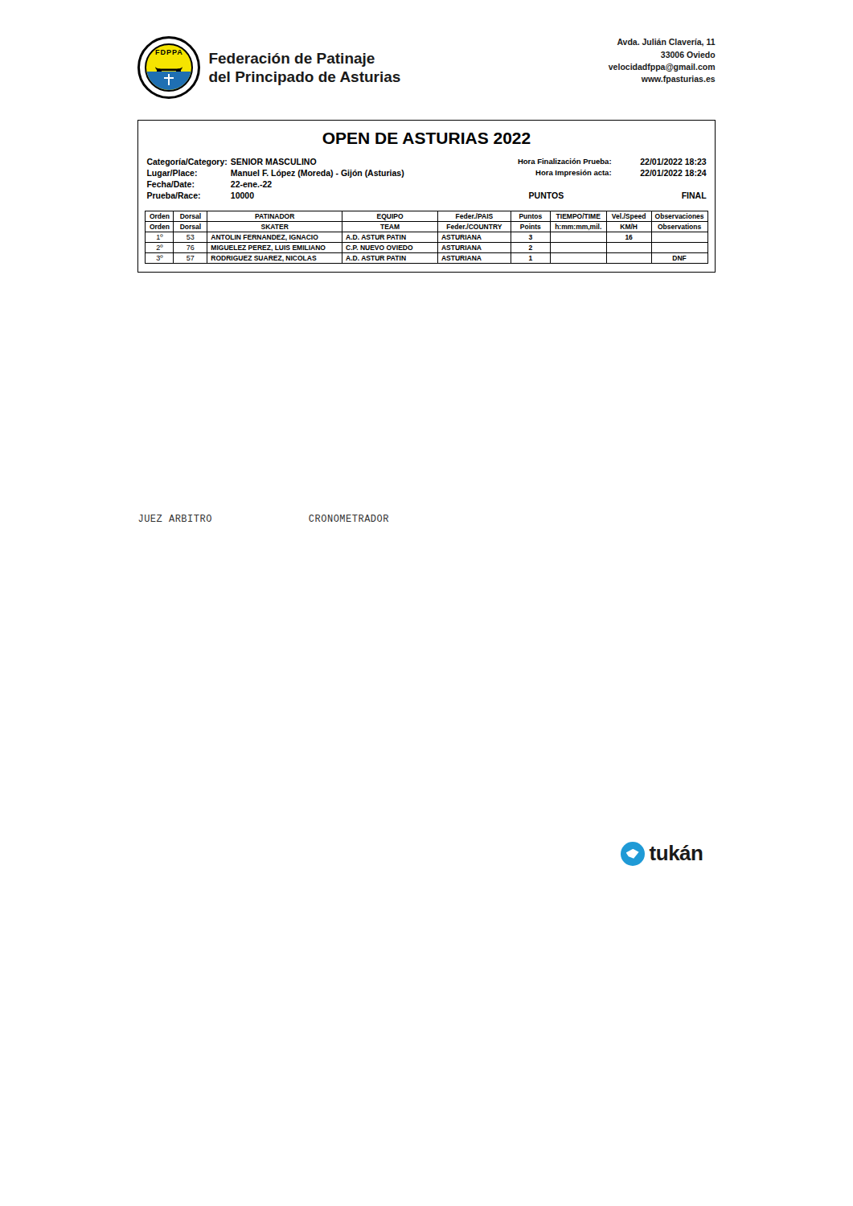FDPPA
Federación de Patinaje
del Principado de Asturias
Avda. Julián Clavería, 11
33006 Oviedo
velocidadfppa@gmail.com
www.fpasturias.es
OPEN DE ASTURIAS 2022
| Categoría/Category: | SENIOR MASCULINO | Hora Finalización Prueba: | 22/01/2022 18:23 |
| Lugar/Place: | Manuel F. López (Moreda) - Gijón (Asturias) | Hora Impresión acta: | 22/01/2022 18:24 |
| Fecha/Date: | 22-ene.-22 | | |
| Prueba/Race: | 10000 | PUNTOS | FINAL |
| Orden | Dorsal | PATINADOR | EQUIPO | Feder./PAIS | Puntos | TIEMPO/TIME | Vel./Speed | Observaciones |
| --- | --- | --- | --- | --- | --- | --- | --- | --- |
| Orden | Dorsal | SKATER | TEAM | Feder./COUNTRY | Points | h:mm:mm,mil. | KM/H | Observations |
| 1º | 53 | ANTOLIN FERNANDEZ, IGNACIO | A.D. ASTUR PATIN | ASTURIANA | 3 | | 16 | |
| 2º | 76 | MIGUELEZ PEREZ, LUIS EMILIANO | C.P. NUEVO OVIEDO | ASTURIANA | 2 | | | |
| 3º | 57 | RODRIGUEZ SUAREZ, NICOLAS | A.D. ASTUR PATIN | ASTURIANA | 1 | | | DNF |
JUEZ ARBITRO
CRONOMETRADOR
tukán